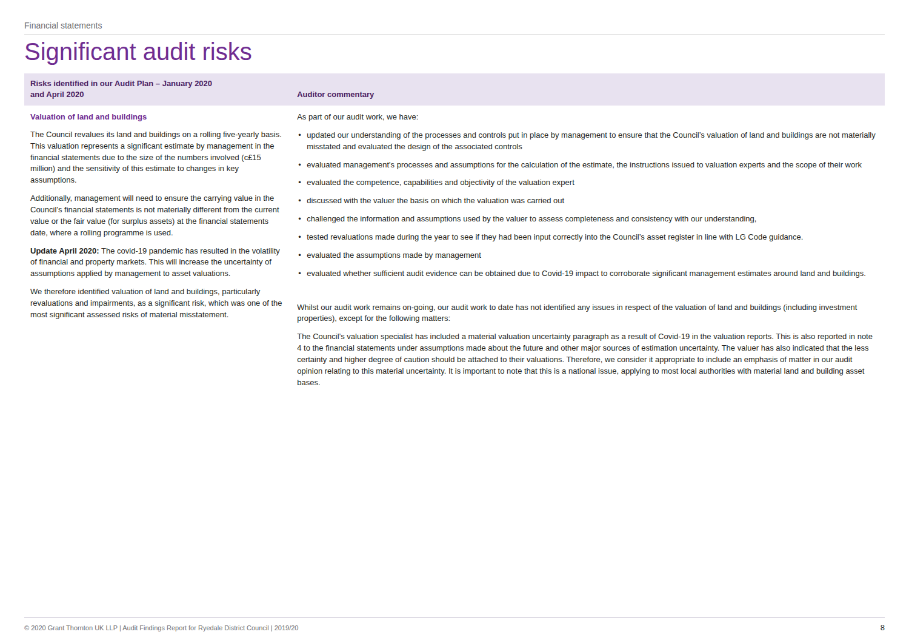Financial statements
Significant audit risks
| Risks identified in our Audit Plan – January 2020 and April 2020 | Auditor commentary |
| --- | --- |
| Valuation of land and buildings The Council revalues its land and buildings on a rolling five-yearly basis. This valuation represents a significant estimate by management in the financial statements due to the size of the numbers involved (c£15 million) and the sensitivity of this estimate to changes in key assumptions. Additionally, management will need to ensure the carrying value in the Council’s financial statements is not materially different from the current value or the fair value (for surplus assets) at the financial statements date, where a rolling programme is used. Update April 2020: The covid-19 pandemic has resulted in the volatility of financial and property markets. This will increase the uncertainty of assumptions applied by management to asset valuations. We therefore identified valuation of land and buildings, particularly revaluations and impairments, as a significant risk, which was one of the most significant assessed risks of material misstatement. | As part of our audit work, we have: updated our understanding of the processes and controls put in place by management to ensure that the Council’s valuation of land and buildings are not materially misstated and evaluated the design of the associated controls evaluated management's processes and assumptions for the calculation of the estimate, the instructions issued to valuation experts and the scope of their work evaluated the competence, capabilities and objectivity of the valuation expert discussed with the valuer the basis on which the valuation was carried out challenged the information and assumptions used by the valuer to assess completeness and consistency with our understanding, tested revaluations made during the year to see if they had been input correctly into the Council’s asset register in line with LG Code guidance. evaluated the assumptions made by management evaluated whether sufficient audit evidence can be obtained due to Covid-19 impact to corroborate significant management estimates around land and buildings. Whilst our audit work remains on-going, our audit work to date has not identified any issues in respect of the valuation of land and buildings (including investment properties), except for the following matters: The Council’s valuation specialist has included a material valuation uncertainty paragraph as a result of Covid-19 in the valuation reports. This is also reported in note 4 to the financial statements under assumptions made about the future and other major sources of estimation uncertainty. The valuer has also indicated that the less certainty and higher degree of caution should be attached to their valuations. Therefore, we consider it appropriate to include an emphasis of matter in our audit opinion relating to this material uncertainty. It is important to note that this is a national issue, applying to most local authorities with material land and building asset bases. |
© 2020 Grant Thornton UK LLP | Audit Findings Report for Ryedale District Council | 2019/20
8